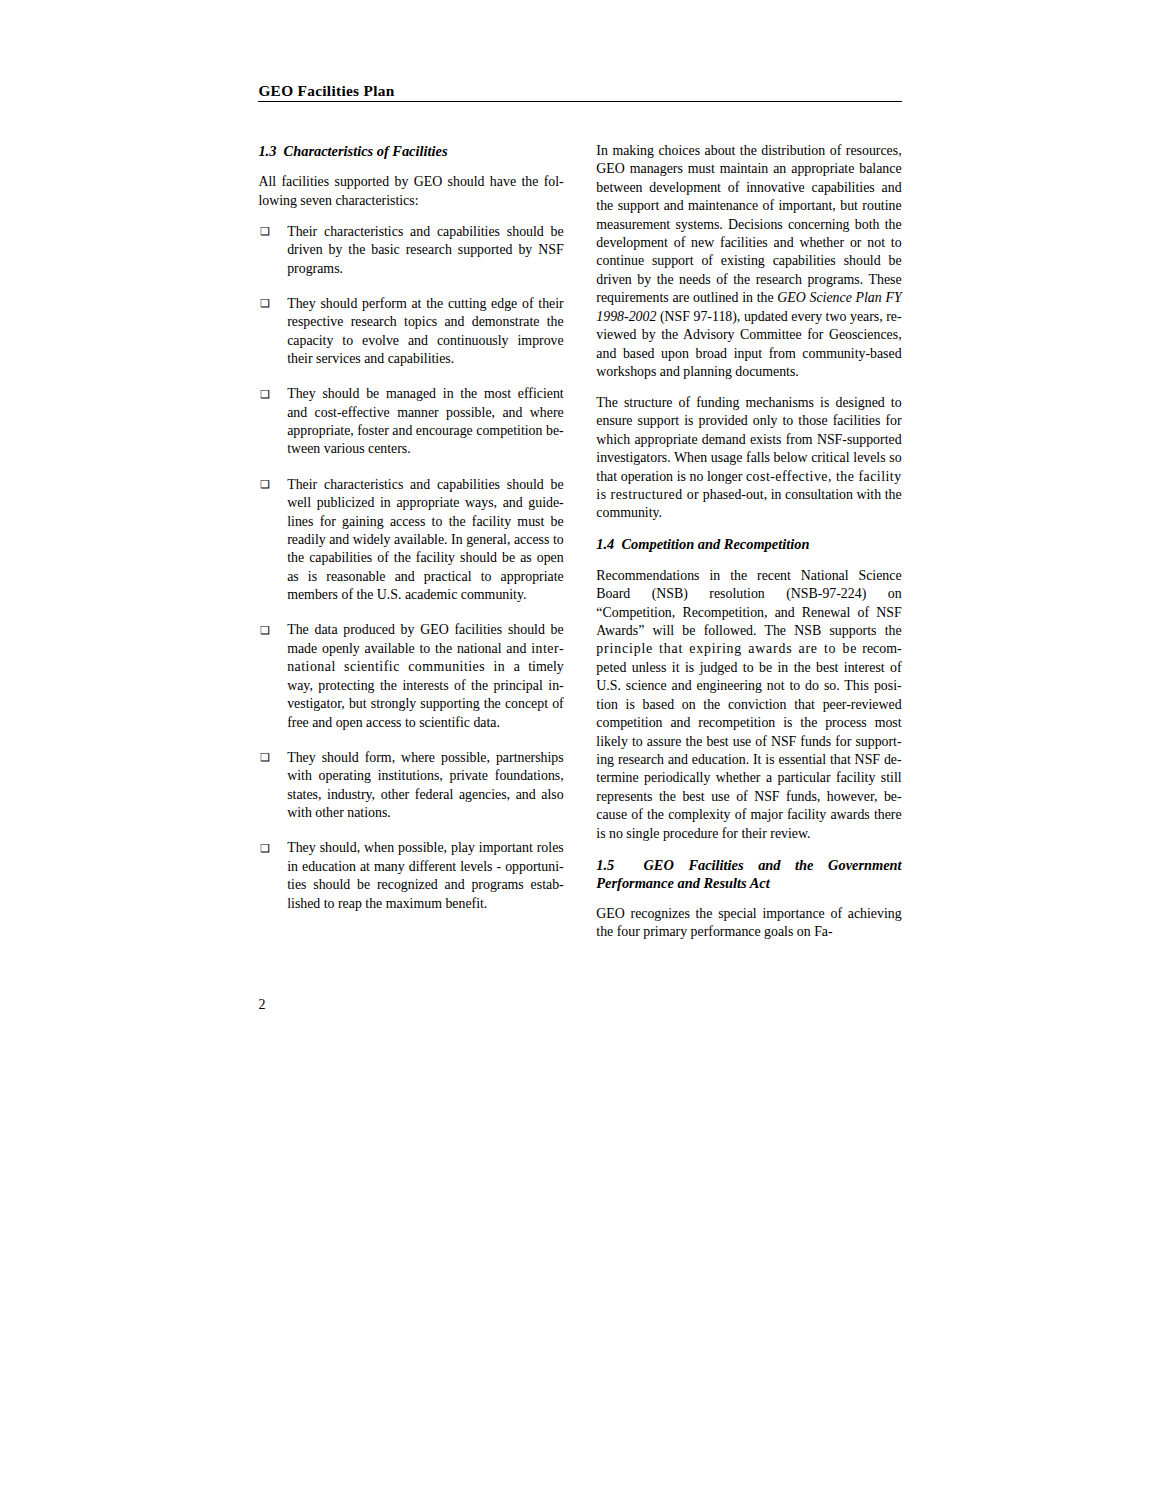GEO Facilities Plan
1.3 Characteristics of Facilities
All facilities supported by GEO should have the following seven characteristics:
Their characteristics and capabilities should be driven by the basic research supported by NSF programs.
They should perform at the cutting edge of their respective research topics and demonstrate the capacity to evolve and continuously improve their services and capabilities.
They should be managed in the most efficient and cost-effective manner possible, and where appropriate, foster and encourage competition between various centers.
Their characteristics and capabilities should be well publicized in appropriate ways, and guidelines for gaining access to the facility must be readily and widely available. In general, access to the capabilities of the facility should be as open as is reasonable and practical to appropriate members of the U.S. academic community.
The data produced by GEO facilities should be made openly available to the national and international scientific communities in a timely way, protecting the interests of the principal investigator, but strongly supporting the concept of free and open access to scientific data.
They should form, where possible, partnerships with operating institutions, private foundations, states, industry, other federal agencies, and also with other nations.
They should, when possible, play important roles in education at many different levels - opportunities should be recognized and programs established to reap the maximum benefit.
In making choices about the distribution of resources, GEO managers must maintain an appropriate balance between development of innovative capabilities and the support and maintenance of important, but routine measurement systems. Decisions concerning both the development of new facilities and whether or not to continue support of existing capabilities should be driven by the needs of the research programs. These requirements are outlined in the GEO Science Plan FY 1998-2002 (NSF 97-118), updated every two years, reviewed by the Advisory Committee for Geosciences, and based upon broad input from community-based workshops and planning documents.
The structure of funding mechanisms is designed to ensure support is provided only to those facilities for which appropriate demand exists from NSF-supported investigators. When usage falls below critical levels so that operation is no longer cost-effective, the facility is restructured or phased-out, in consultation with the community.
1.4 Competition and Recompetition
Recommendations in the recent National Science Board (NSB) resolution (NSB-97-224) on “Competition, Recompetition, and Renewal of NSF Awards” will be followed. The NSB supports the principle that expiring awards are to be recompeted unless it is judged to be in the best interest of U.S. science and engineering not to do so. This position is based on the conviction that peer-reviewed competition and recompetition is the process most likely to assure the best use of NSF funds for supporting research and education. It is essential that NSF determine periodically whether a particular facility still represents the best use of NSF funds, however, because of the complexity of major facility awards there is no single procedure for their review.
1.5 GEO Facilities and the Government Performance and Results Act
GEO recognizes the special importance of achieving the four primary performance goals on Fa-
2